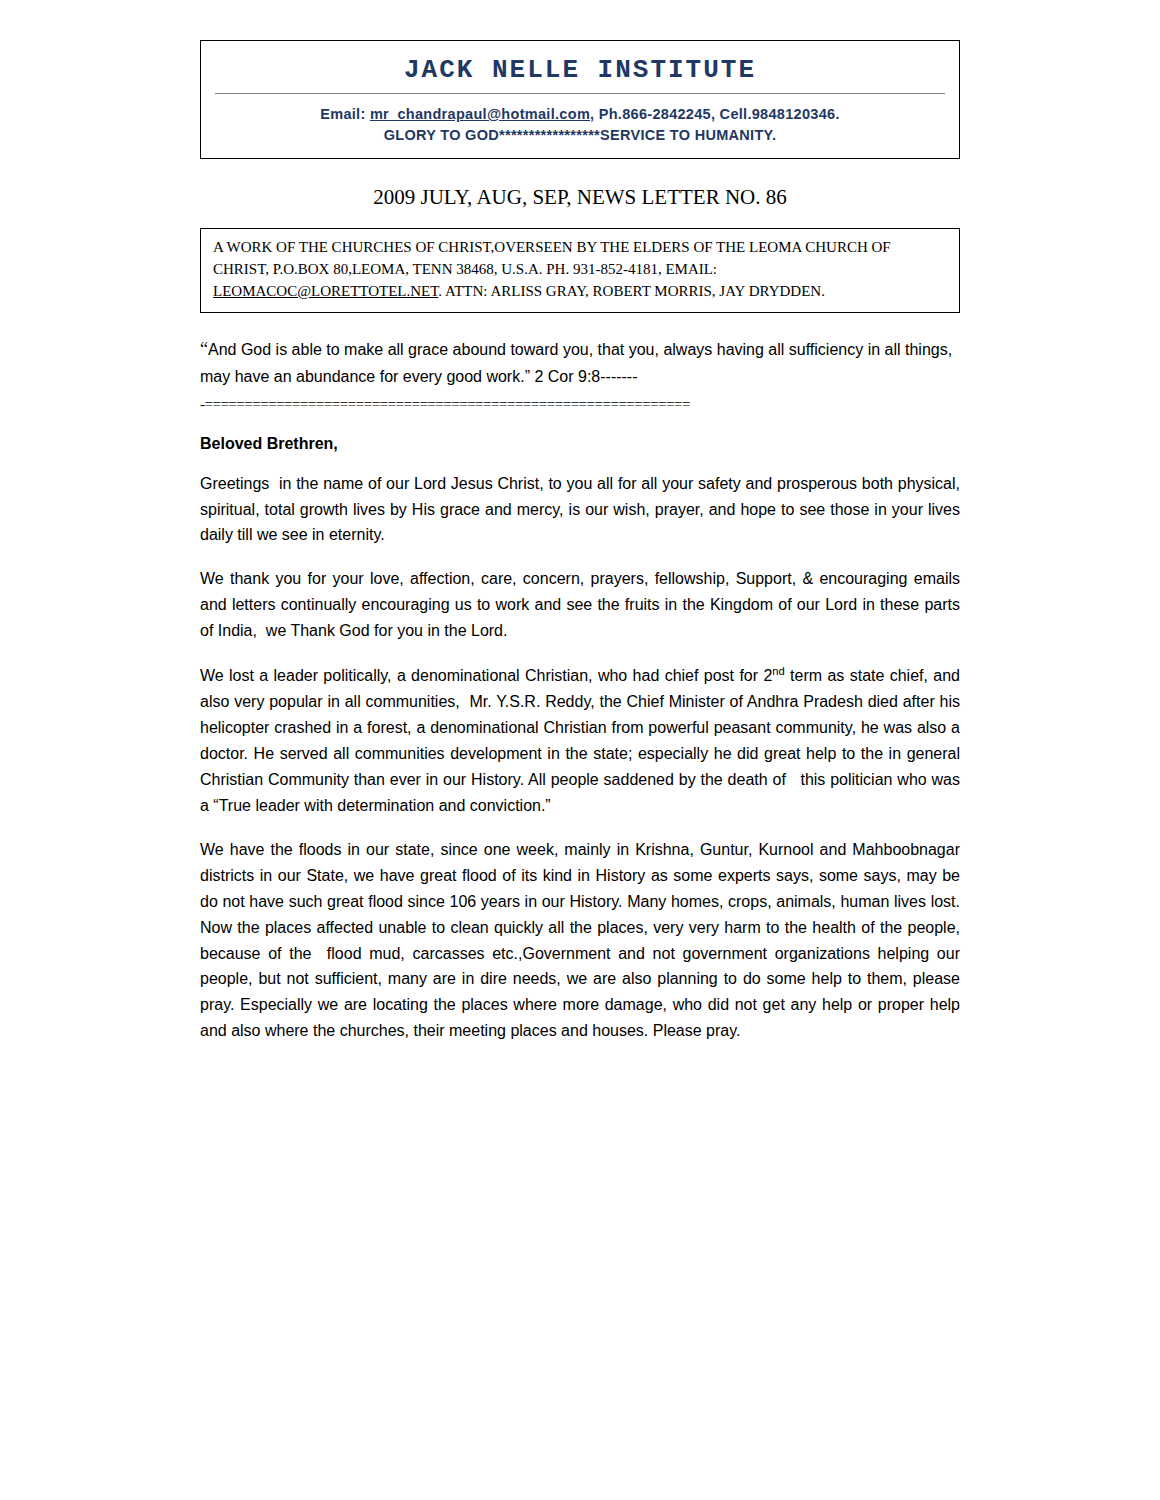JACK NELLE INSTITUTE
Email: mr_chandrapaul@hotmail.com, Ph.866-2842245, Cell.9848120346.
GLORY TO GOD*****************SERVICE TO HUMANITY.
2009 JULY, AUG, SEP, NEWS LETTER NO. 86
A WORK OF THE CHURCHES OF CHRIST,OVERSEEN BY THE ELDERS OF THE LEOMA CHURCH OF CHRIST, P.O.BOX 80,LEOMA, TENN 38468, U.S.A. PH. 931-852-4181, EMAIL: LEOMACOC@LORETTOTEL.NET. ATTN: ARLISS GRAY, ROBERT MORRIS, JAY DRYDDEN.
“And God is able to make all grace abound toward you, that you, always having all sufficiency in all things, may have an abundance for every good work.” 2 Cor 9:8-------
-=============================================================
Beloved Brethren,
Greetings in the name of our Lord Jesus Christ, to you all for all your safety and prosperous both physical, spiritual, total growth lives by His grace and mercy, is our wish, prayer, and hope to see those in your lives daily till we see in eternity.
We thank you for your love, affection, care, concern, prayers, fellowship, Support, & encouraging emails and letters continually encouraging us to work and see the fruits in the Kingdom of our Lord in these parts of India, we Thank God for you in the Lord.
We lost a leader politically, a denominational Christian, who had chief post for 2nd term as state chief, and also very popular in all communities, Mr. Y.S.R. Reddy, the Chief Minister of Andhra Pradesh died after his helicopter crashed in a forest, a denominational Christian from powerful peasant community, he was also a doctor. He served all communities development in the state; especially he did great help to the in general Christian Community than ever in our History. All people saddened by the death of this politician who was a “True leader with determination and conviction.”
We have the floods in our state, since one week, mainly in Krishna, Guntur, Kurnool and Mahboobnagar districts in our State, we have great flood of its kind in History as some experts says, some says, may be do not have such great flood since 106 years in our History. Many homes, crops, animals, human lives lost. Now the places affected unable to clean quickly all the places, very very harm to the health of the people, because of the flood mud, carcasses etc.,Government and not government organizations helping our people, but not sufficient, many are in dire needs, we are also planning to do some help to them, please pray. Especially we are locating the places where more damage, who did not get any help or proper help and also where the churches, their meeting places and houses. Please pray.